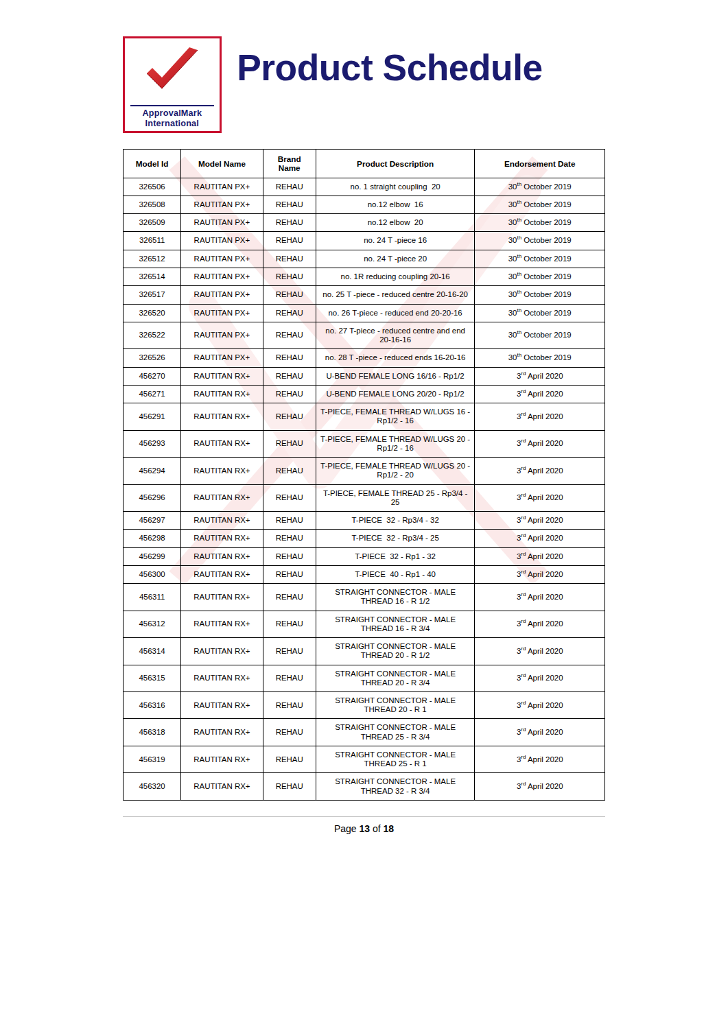ApprovalMark
ApprovalMark International
Product Schedule
| Model Id | Model Name | Brand Name | Product Description | Endorsement Date |
| --- | --- | --- | --- | --- |
| 326506 | RAUTITAN PX+ | REHAU | no. 1 straight coupling 20 | 30 th October 2019 |
| 326508 | RAUTITAN PX+ | REHAU | no.12 elbow 16 | 30 th October 2019 |
| 326509 | RAUTITAN PX+ | REHAU | no.12 elbow 20 | 30 th October 2019 |
| 326511 | RAUTITAN PX+ | REHAU | no. 24 T -piece 16 | 30 th October 2019 |
| 326512 | RAUTITAN PX+ | REHAU | no. 24 T -piece 20 | 30 th October 2019 |
| 326514 | RAUTITAN PX+ | REHAU | no. 1R reducing coupling 20-16 | 30 th October 2019 |
| 326517 | RAUTITAN PX+ | REHAU | no. 25 T -piece - reduced centre 20-16-20 | 30 th October 2019 |
| 326520 | RAUTITAN PX+ | REHAU | no. 26 T-piece - reduced end 20-20-16 | 30 th October 2019 |
| 326522 | RAUTITAN PX+ | REHAU | no. 27 T-piece - reduced centre and end 20-16-16 | 30 th October 2019 |
| 326526 | RAUTITAN PX+ | REHAU | no. 28 T -piece - reduced ends 16-20-16 | 30 th October 2019 |
| 456270 | RAUTITAN RX+ | REHAU | U-BEND FEMALE LONG 16/16 - Rp1/2 | 3 rd April 2020 |
| 456271 | RAUTITAN RX+ | REHAU | U-BEND FEMALE LONG 20/20 - Rp1/2 | 3 rd April 2020 |
| 456291 | RAUTITAN RX+ | REHAU | T-PIECE, FEMALE THREAD W/LUGS 16 - Rp1/2 - 16 | 3 rd April 2020 |
| 456293 | RAUTITAN RX+ | REHAU | T-PIECE, FEMALE THREAD W/LUGS 20 - Rp1/2 - 16 | 3 rd April 2020 |
| 456294 | RAUTITAN RX+ | REHAU | T-PIECE, FEMALE THREAD W/LUGS 20 - Rp1/2 - 20 | 3 rd April 2020 |
| 456296 | RAUTITAN RX+ | REHAU | T-PIECE, FEMALE THREAD 25 - Rp3/4 - 25 | 3 rd April 2020 |
| 456297 | RAUTITAN RX+ | REHAU | T-PIECE 32 - Rp3/4 - 32 | 3 rd April 2020 |
| 456298 | RAUTITAN RX+ | REHAU | T-PIECE 32 - Rp3/4 - 25 | 3 rd April 2020 |
| 456299 | RAUTITAN RX+ | REHAU | T-PIECE 32 - Rp1 - 32 | 3 rd April 2020 |
| 456300 | RAUTITAN RX+ | REHAU | T-PIECE 40 - Rp1 - 40 | 3 rd April 2020 |
| 456311 | RAUTITAN RX+ | REHAU | STRAIGHT CONNECTOR - MALE THREAD 16 - R 1/2 | 3 rd April 2020 |
| 456312 | RAUTITAN RX+ | REHAU | STRAIGHT CONNECTOR - MALE THREAD 16 - R 3/4 | 3 rd April 2020 |
| 456314 | RAUTITAN RX+ | REHAU | STRAIGHT CONNECTOR - MALE THREAD 20 - R 1/2 | 3 rd April 2020 |
| 456315 | RAUTITAN RX+ | REHAU | STRAIGHT CONNECTOR - MALE THREAD 20 - R 3/4 | 3 rd April 2020 |
| 456316 | RAUTITAN RX+ | REHAU | STRAIGHT CONNECTOR - MALE THREAD 20 - R 1 | 3 rd April 2020 |
| 456318 | RAUTITAN RX+ | REHAU | STRAIGHT CONNECTOR - MALE THREAD 25 - R 3/4 | 3 rd April 2020 |
| 456319 | RAUTITAN RX+ | REHAU | STRAIGHT CONNECTOR - MALE THREAD 25 - R 1 | 3 rd April 2020 |
| 456320 | RAUTITAN RX+ | REHAU | STRAIGHT CONNECTOR - MALE THREAD 32 - R 3/4 | 3 rd April 2020 |
Page 13 of 18